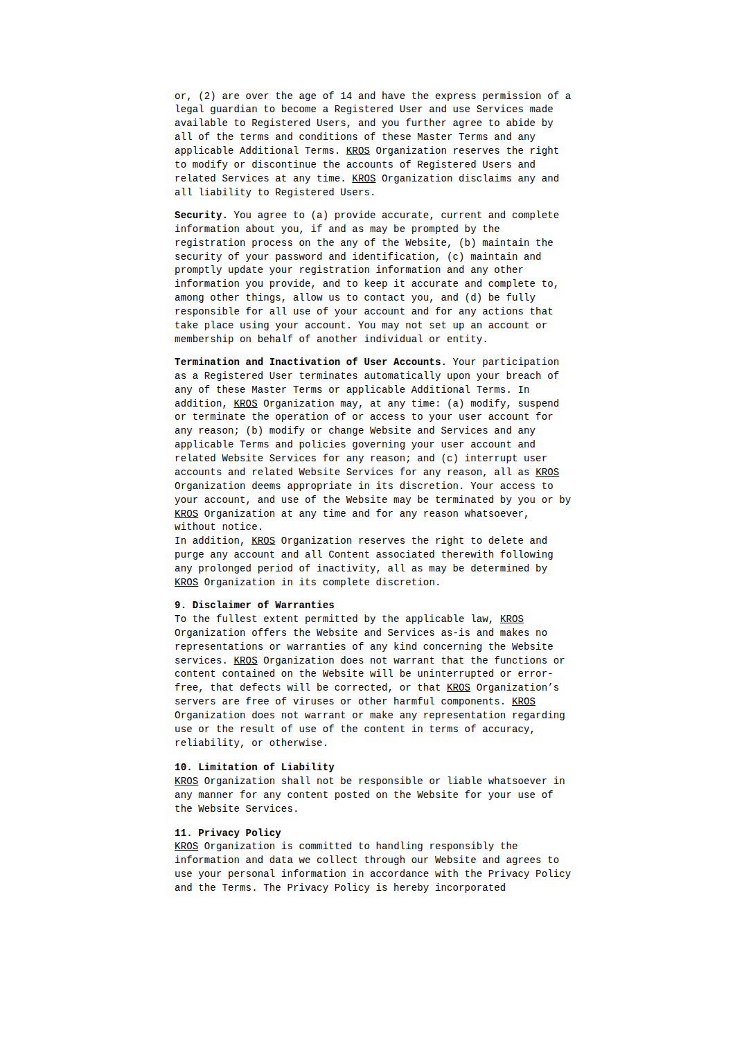or, (2) are over the age of 14 and have the express permission of a legal guardian to become a Registered User and use Services made available to Registered Users, and you further agree to abide by all of the terms and conditions of these Master Terms and any applicable Additional Terms. KROS Organization reserves the right to modify or discontinue the accounts of Registered Users and related Services at any time. KROS Organization disclaims any and all liability to Registered Users.
Security. You agree to (a) provide accurate, current and complete information about you, if and as may be prompted by the registration process on the any of the Website, (b) maintain the security of your password and identification, (c) maintain and promptly update your registration information and any other information you provide, and to keep it accurate and complete to, among other things, allow us to contact you, and (d) be fully responsible for all use of your account and for any actions that take place using your account. You may not set up an account or membership on behalf of another individual or entity.
Termination and Inactivation of User Accounts. Your participation as a Registered User terminates automatically upon your breach of any of these Master Terms or applicable Additional Terms. In addition, KROS Organization may, at any time: (a) modify, suspend or terminate the operation of or access to your user account for any reason; (b) modify or change Website and Services and any applicable Terms and policies governing your user account and related Website Services for any reason; and (c) interrupt user accounts and related Website Services for any reason, all as KROS Organization deems appropriate in its discretion. Your access to your account, and use of the Website may be terminated by you or by KROS Organization at any time and for any reason whatsoever, without notice.
In addition, KROS Organization reserves the right to delete and purge any account and all Content associated therewith following any prolonged period of inactivity, all as may be determined by KROS Organization in its complete discretion.
9. Disclaimer of Warranties
To the fullest extent permitted by the applicable law, KROS Organization offers the Website and Services as-is and makes no representations or warranties of any kind concerning the Website services. KROS Organization does not warrant that the functions or content contained on the Website will be uninterrupted or error-free, that defects will be corrected, or that KROS Organization’s servers are free of viruses or other harmful components. KROS Organization does not warrant or make any representation regarding use or the result of use of the content in terms of accuracy, reliability, or otherwise.
10. Limitation of Liability
KROS Organization shall not be responsible or liable whatsoever in any manner for any content posted on the Website for your use of the Website Services.
11. Privacy Policy
KROS Organization is committed to handling responsibly the information and data we collect through our Website and agrees to use your personal information in accordance with the Privacy Policy and the Terms. The Privacy Policy is hereby incorporated